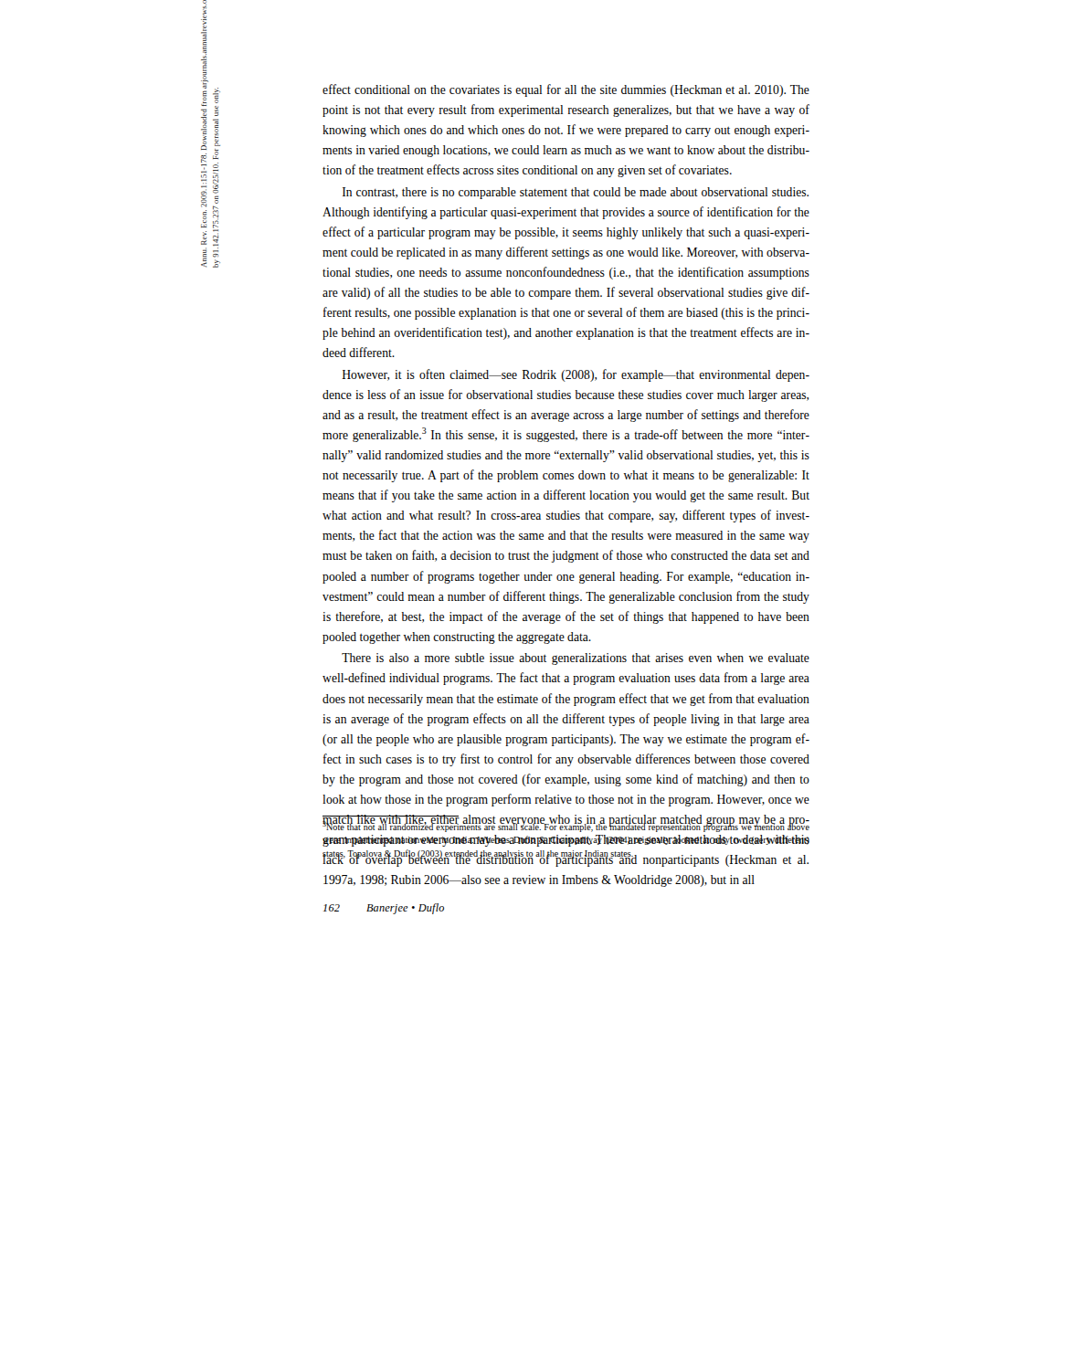Annu. Rev. Econ. 2009.1:151-178. Downloaded from arjournals.annualreviews.org by 91.142.175.237 on 06/25/10. For personal use only.
effect conditional on the covariates is equal for all the site dummies (Heckman et al. 2010). The point is not that every result from experimental research generalizes, but that we have a way of knowing which ones do and which ones do not. If we were prepared to carry out enough experiments in varied enough locations, we could learn as much as we want to know about the distribution of the treatment effects across sites conditional on any given set of covariates.
In contrast, there is no comparable statement that could be made about observational studies. Although identifying a particular quasi-experiment that provides a source of identification for the effect of a particular program may be possible, it seems highly unlikely that such a quasi-experiment could be replicated in as many different settings as one would like. Moreover, with observational studies, one needs to assume nonconfoundedness (i.e., that the identification assumptions are valid) of all the studies to be able to compare them. If several observational studies give different results, one possible explanation is that one or several of them are biased (this is the principle behind an overidentification test), and another explanation is that the treatment effects are indeed different.
However, it is often claimed—see Rodrik (2008), for example—that environmental dependence is less of an issue for observational studies because these studies cover much larger areas, and as a result, the treatment effect is an average across a large number of settings and therefore more generalizable.3 In this sense, it is suggested, there is a trade-off between the more “internally” valid randomized studies and the more “externally” valid observational studies, yet, this is not necessarily true. A part of the problem comes down to what it means to be generalizable: It means that if you take the same action in a different location you would get the same result. But what action and what result? In cross-area studies that compare, say, different types of investments, the fact that the action was the same and that the results were measured in the same way must be taken on faith, a decision to trust the judgment of those who constructed the data set and pooled a number of programs together under one general heading. For example, “education investment” could mean a number of different things. The generalizable conclusion from the study is therefore, at best, the impact of the average of the set of things that happened to have been pooled together when constructing the aggregate data.
There is also a more subtle issue about generalizations that arises even when we evaluate well-defined individual programs. The fact that a program evaluation uses data from a large area does not necessarily mean that the estimate of the program effect that we get from that evaluation is an average of the program effects on all the different types of people living in that large area (or all the people who are plausible program participants). The way we estimate the program effect in such cases is to try first to control for any observable differences between those covered by the program and those not covered (for example, using some kind of matching) and then to look at how those in the program perform relative to those not in the program. However, once we match like with like, either almost everyone who is in a particular matched group may be a program participant or everyone may be a nonparticipant. There are several methods to deal with this lack of overlap between the distribution of participants and nonparticipants (Heckman et al. 1997a, 1998; Rubin 2006—also see a review in Imbens & Wooldridge 2008), but in all
3Note that not all randomized experiments are small scale. For example, the mandated representation programs we mention above were implemented nationwide in India. Whereas Duflo & Chattopdhyay (2004) originally looked at only two (very different) states, Topalova & Duflo (2003) extended the analysis to all the major Indian states.
162 Banerjee • Duflo